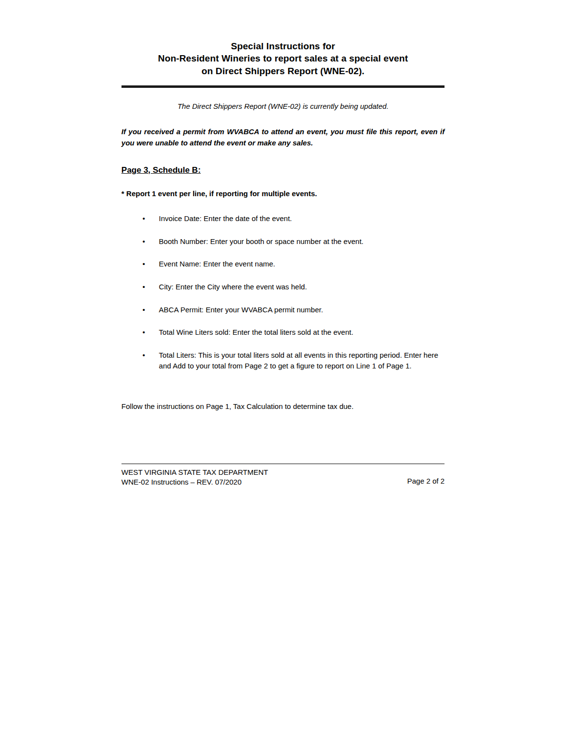Special Instructions for
Non-Resident Wineries to report sales at a special event
on Direct Shippers Report (WNE-02).
The Direct Shippers Report (WNE-02) is currently being updated.
If you received a permit from WVABCA to attend an event, you must file this report, even if you were unable to attend the event or make any sales.
Page 3, Schedule B:
* Report 1 event per line, if reporting for multiple events.
Invoice Date: Enter the date of the event.
Booth Number: Enter your booth or space number at the event.
Event Name: Enter the event name.
City: Enter the City where the event was held.
ABCA Permit: Enter your WVABCA permit number.
Total Wine Liters sold: Enter the total liters sold at the event.
Total Liters: This is your total liters sold at all events in this reporting period. Enter here and Add to your total from Page 2 to get a figure to report on Line 1 of Page 1.
Follow the instructions on Page 1, Tax Calculation to determine tax due.
WEST VIRGINIA STATE TAX DEPARTMENT
WNE-02 Instructions – REV. 07/2020
Page 2 of 2